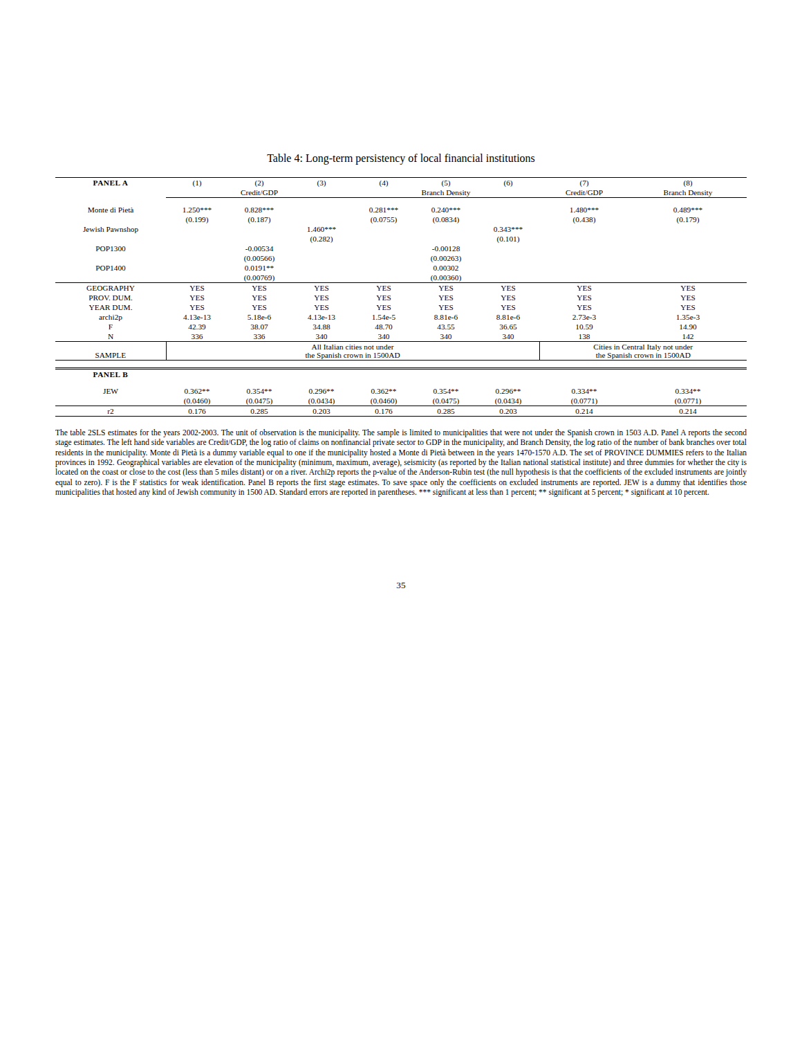Table 4: Long-term persistency of local financial institutions
| PANEL A | (1) | (2) | (3) | (4) | (5) | (6) | (7) | (8) |
| | Credit/GDP | Branch Density | Credit/GDP | Branch Density |
| Monte di Pietà | 1.250*** | 0.828*** | | 0.281*** | 0.240*** | | 1.480*** | 0.489*** |
| | (0.199) | (0.187) | | (0.0755) | (0.0834) | | (0.438) | (0.179) |
| Jewish Pawnshop | | | 1.460*** | | | 0.343*** | | |
| | | | (0.282) | | | (0.101) | | |
| POP1300 | | -0.00534 | | | -0.00128 | | | |
| | | (0.00566) | | | (0.00263) | | | |
| POP1400 | | 0.0191** | | | 0.00302 | | | |
| | | (0.00769) | | | (0.00360) | | | |
| GEOGRAPHY | YES | YES | YES | YES | YES | YES | YES | YES |
| PROV. DUM. | YES | YES | YES | YES | YES | YES | YES | YES |
| YEAR DUM. | YES | YES | YES | YES | YES | YES | YES | YES |
| archi2p | 4.13e-13 | 5.18e-6 | 4.13e-13 | 1.54e-5 | 8.81e-6 | 8.81e-6 | 2.73e-3 | 1.35e-3 |
| F | 42.39 | 38.07 | 34.88 | 48.70 | 43.55 | 36.65 | 10.59 | 14.90 |
| N | 336 | 336 | 340 | 340 | 340 | 340 | 138 | 142 |
| SAMPLE | All Italian cities not under the Spanish crown in 1500AD | Cities in Central Italy not under the Spanish crown in 1500AD |
| PANEL B | |
| JEW | 0.362** | 0.354** | 0.296** | 0.362** | 0.354** | 0.296** | 0.334** | 0.334** |
| | (0.0460) | (0.0475) | (0.0434) | (0.0460) | (0.0475) | (0.0434) | (0.0771) | (0.0771) |
| r2 | 0.176 | 0.285 | 0.203 | 0.176 | 0.285 | 0.203 | 0.214 | 0.214 |
The table 2SLS estimates for the years 2002-2003. The unit of observation is the municipality. The sample is limited to municipalities that were not under the Spanish crown in 1503 A.D. Panel A reports the second stage estimates. The left hand side variables are Credit/GDP, the log ratio of claims on nonfinancial private sector to GDP in the municipality, and Branch Density, the log ratio of the number of bank branches over total residents in the municipality. Monte di Pietà is a dummy variable equal to one if the municipality hosted a Monte di Pietà between in the years 1470-1570 A.D. The set of PROVINCE DUMMIES refers to the Italian provinces in 1992. Geographical variables are elevation of the municipality (minimum, maximum, average), seismicity (as reported by the Italian national statistical institute) and three dummies for whether the city is located on the coast or close to the cost (less than 5 miles distant) or on a river. Archi2p reports the p-value of the Anderson-Rubin test (the null hypothesis is that the coefficients of the excluded instruments are jointly equal to zero). F is the F statistics for weak identification. Panel B reports the first stage estimates. To save space only the coefficients on excluded instruments are reported. JEW is a dummy that identifies those municipalities that hosted any kind of Jewish community in 1500 AD. Standard errors are reported in parentheses. *** significant at less than 1 percent; ** significant at 5 percent; * significant at 10 percent.
35